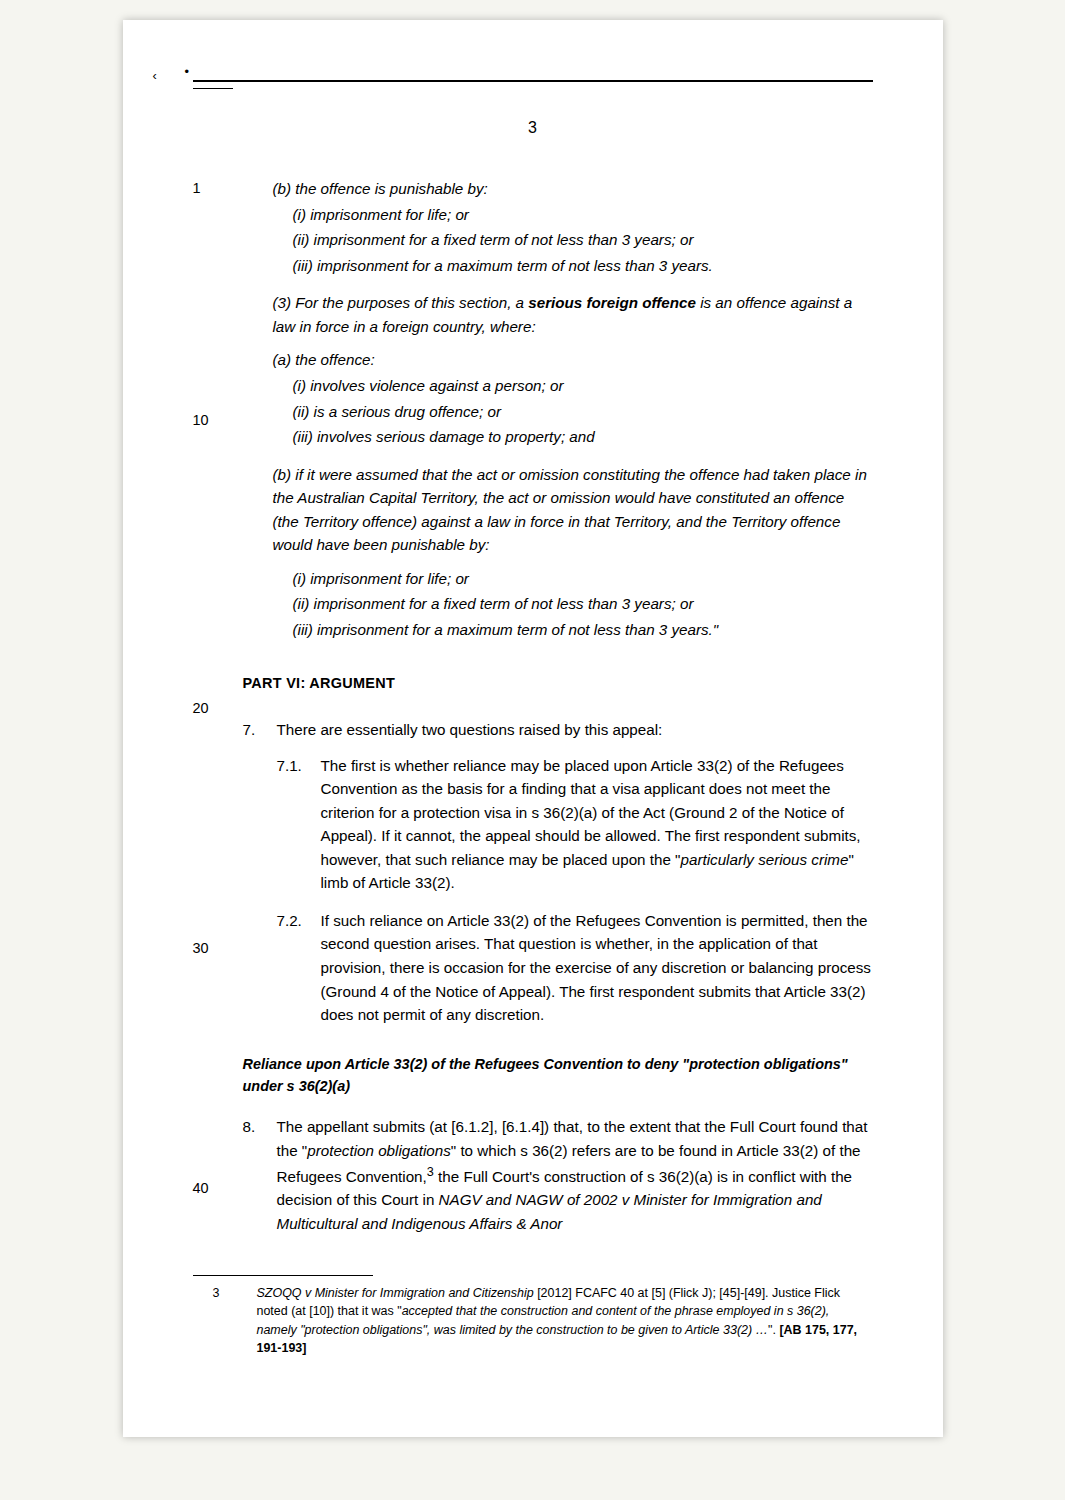‹
•
3
1 10 20 30 40
(b) the offence is punishable by:
(i) imprisonment for life; or
(ii) imprisonment for a fixed term of not less than 3 years; or
(iii) imprisonment for a maximum term of not less than 3 years.
(3) For the purposes of this section, a serious foreign offence is an offence against a law in force in a foreign country, where:
(a) the offence:
(i) involves violence against a person; or
(ii) is a serious drug offence; or
(iii) involves serious damage to property; and
(b) if it were assumed that the act or omission constituting the offence had taken place in the Australian Capital Territory, the act or omission would have constituted an offence (the Territory offence) against a law in force in that Territory, and the Territory offence would have been punishable by:
(i) imprisonment for life; or
(ii) imprisonment for a fixed term of not less than 3 years; or
(iii) imprisonment for a maximum term of not less than 3 years."
PART VI: ARGUMENT
7. There are essentially two questions raised by this appeal:
7.1. The first is whether reliance may be placed upon Article 33(2) of the Refugees Convention as the basis for a finding that a visa applicant does not meet the criterion for a protection visa in s 36(2)(a) of the Act (Ground 2 of the Notice of Appeal). If it cannot, the appeal should be allowed. The first respondent submits, however, that such reliance may be placed upon the "particularly serious crime" limb of Article 33(2).
7.2. If such reliance on Article 33(2) of the Refugees Convention is permitted, then the second question arises. That question is whether, in the application of that provision, there is occasion for the exercise of any discretion or balancing process (Ground 4 of the Notice of Appeal). The first respondent submits that Article 33(2) does not permit of any discretion.
Reliance upon Article 33(2) of the Refugees Convention to deny "protection obligations" under s 36(2)(a)
8. The appellant submits (at [6.1.2], [6.1.4]) that, to the extent that the Full Court found that the "protection obligations" to which s 36(2) refers are to be found in Article 33(2) of the Refugees Convention,3 the Full Court's construction of s 36(2)(a) is in conflict with the decision of this Court in NAGV and NAGW of 2002 v Minister for Immigration and Multicultural and Indigenous Affairs & Anor
3
SZOQQ v Minister for Immigration and Citizenship [2012] FCAFC 40 at [5] (Flick J); [45]-[49]. Justice Flick noted (at [10]) that it was "accepted that the construction and content of the phrase employed in s 36(2), namely "protection obligations", was limited by the construction to be given to Article 33(2) …". [AB 175, 177, 191-193]